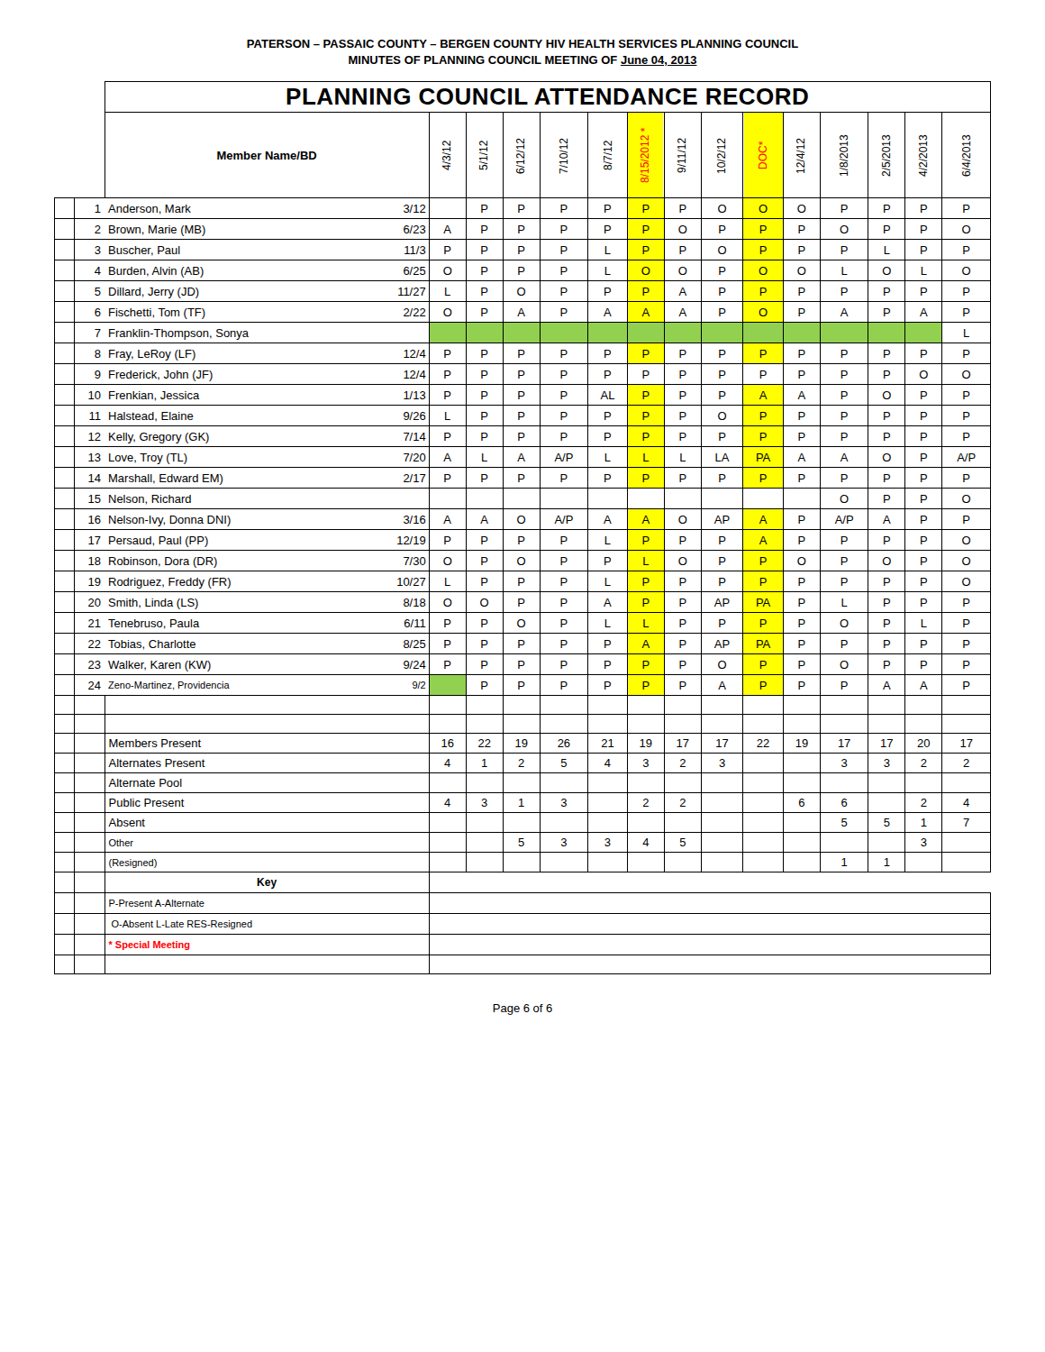PATERSON – PASSAIC COUNTY – BERGEN COUNTY HIV HEALTH SERVICES PLANNING COUNCIL
MINUTES OF PLANNING COUNCIL MEETING OF June 04, 2013
| | | PLANNING COUNCIL ATTENDANCE RECORD |
| | | Member Name/BD | 4/3/12 | 5/1/12 | 6/12/12 | 7/10/12 | 8/7/12 | 8/15/2012 * | 9/11/12 | 10/2/12 | DOC* | 12/4/12 | 1/8/2013 | 2/5/2013 | 4/2/2013 | 6/4/2013 |
| | 1 | Anderson, Mark 3/12 | | P | P | P | P | P | P | O | O | O | P | P | P | P |
| | 2 | Brown, Marie (MB) 6/23 | A | P | P | P | P | P | O | P | P | P | O | P | P | O |
| | 3 | Buscher, Paul 11/3 | P | P | P | P | L | P | P | O | P | P | P | L | P | P |
| | 4 | Burden, Alvin (AB) 6/25 | O | P | P | P | L | O | O | P | O | O | L | O | L | O |
| | 5 | Dillard, Jerry (JD) 11/27 | L | P | O | P | P | P | A | P | P | P | P | P | P | P |
| | 6 | Fischetti, Tom (TF) 2/22 | O | P | A | P | A | A | A | P | O | P | A | P | A | P |
| | 7 | Franklin-Thompson, Sonya | | | | | | | | | | | | | | L |
| | 8 | Fray, LeRoy (LF) 12/4 | P | P | P | P | P | P | P | P | P | P | P | P | P | P |
| | 9 | Frederick, John (JF) 12/4 | P | P | P | P | P | P | P | P | P | P | P | P | O | O |
| | 10 | Frenkian, Jessica 1/13 | P | P | P | P | AL | P | P | P | A | A | P | O | P | P |
| | 11 | Halstead, Elaine 9/26 | L | P | P | P | P | P | P | O | P | P | P | P | P | P |
| | 12 | Kelly, Gregory (GK) 7/14 | P | P | P | P | P | P | P | P | P | P | P | P | P | P |
| | 13 | Love, Troy (TL) 7/20 | A | L | A | A/P | L | L | L | LA | PA | A | A | O | P | A/P |
| | 14 | Marshall, Edward EM) 2/17 | P | P | P | P | P | P | P | P | P | P | P | P | P | P |
| | 15 | Nelson, Richard | | | | | | | | | | | O | P | P | O |
| | 16 | Nelson-Ivy, Donna DNI) 3/16 | A | A | O | A/P | A | A | O | AP | A | P | A/P | A | P | P |
| | 17 | Persaud, Paul (PP) 12/19 | P | P | P | P | L | P | P | P | A | P | P | P | P | O |
| | 18 | Robinson, Dora (DR) 7/30 | O | P | O | P | P | L | O | P | P | O | P | O | P | O |
| | 19 | Rodriguez, Freddy (FR) 10/27 | L | P | P | P | L | P | P | P | P | P | P | P | P | O |
| | 20 | Smith, Linda (LS) 8/18 | O | O | P | P | A | P | P | AP | PA | P | L | P | P | P |
| | 21 | Tenebruso, Paula 6/11 | P | P | O | P | L | L | P | P | P | P | O | P | L | P |
| | 22 | Tobias, Charlotte 8/25 | P | P | P | P | P | A | P | AP | PA | P | P | P | P | P |
| | 23 | Walker, Karen (KW) 9/24 | P | P | P | P | P | P | P | O | P | P | O | P | P | P |
| | 24 | Zeno-Martinez, Providencia 9/2 | | P | P | P | P | P | P | A | P | P | P | A | A | P |
| | | Members Present | 16 | 22 | 19 | 26 | 21 | 19 | 17 | 17 | 22 | 19 | 17 | 17 | 20 | 17 |
| | | Alternates Present | 4 | 1 | 2 | 5 | 4 | 3 | 2 | 3 | | | 3 | 3 | 2 | 2 |
| | | Alternate Pool | | | | | | | | | | | | | | |
| | | Public Present | 4 | 3 | 1 | 3 | | 2 | 2 | | | 6 | 6 | | 2 | 4 |
| | | Absent | | | | | | | | | | | 5 | 5 | 1 | 7 |
| | | Other | | | 5 | 3 | 3 | 4 | 5 | | | | | | 3 | |
| | | (Resigned) | | | | | | | | | | | 1 | 1 | | |
| | | Key | |
| | | P-Present A-Alternate | |
| | | O-Absent L-Late RES-Resigned | |
| | | * Special Meeting | |
Page 6 of 6